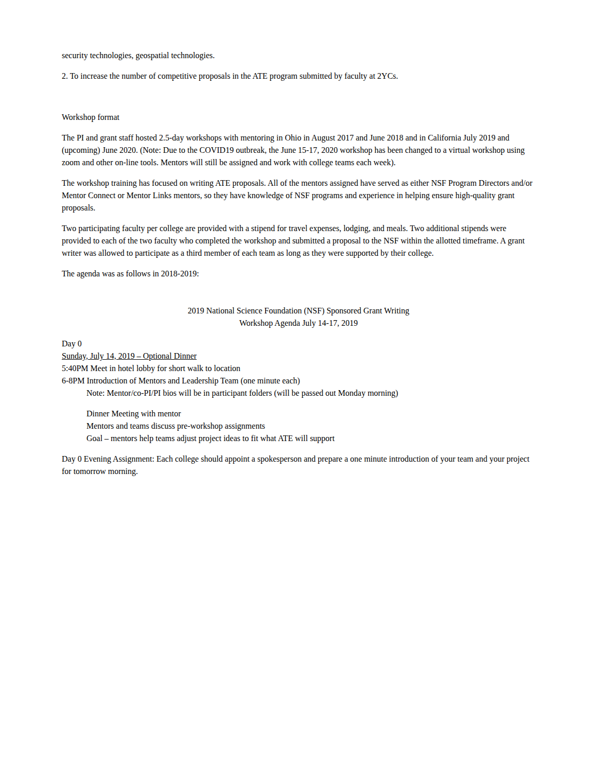security technologies, geospatial technologies.
2. To increase the number of competitive proposals in the ATE program submitted by faculty at 2YCs.
Workshop format
The PI and grant staff hosted 2.5-day workshops with mentoring in Ohio in August 2017 and June 2018 and in California July 2019 and (upcoming) June 2020. (Note: Due to the COVID19 outbreak, the June 15-17, 2020 workshop has been changed to a virtual workshop using zoom and other on-line tools. Mentors will still be assigned and work with college teams each week).
The workshop training has focused on writing ATE proposals. All of the mentors assigned have served as either NSF Program Directors and/or Mentor Connect or Mentor Links mentors, so they have knowledge of NSF programs and experience in helping ensure high-quality grant proposals.
Two participating faculty per college are provided with a stipend for travel expenses, lodging, and meals. Two additional stipends were provided to each of the two faculty who completed the workshop and submitted a proposal to the NSF within the allotted timeframe. A grant writer was allowed to participate as a third member of each team as long as they were supported by their college.
The agenda was as follows in 2018-2019:
2019 National Science Foundation (NSF) Sponsored Grant Writing
Workshop Agenda July 14-17, 2019
Day 0
Sunday, July 14, 2019 – Optional Dinner
5:40PM Meet in hotel lobby for short walk to location
6-8PM Introduction of Mentors and Leadership Team (one minute each)
Note: Mentor/co-PI/PI bios will be in participant folders (will be passed out Monday morning)
Dinner Meeting with mentor
Mentors and teams discuss pre-workshop assignments
Goal – mentors help teams adjust project ideas to fit what ATE will support
Day 0 Evening Assignment: Each college should appoint a spokesperson and prepare a one minute introduction of your team and your project for tomorrow morning.